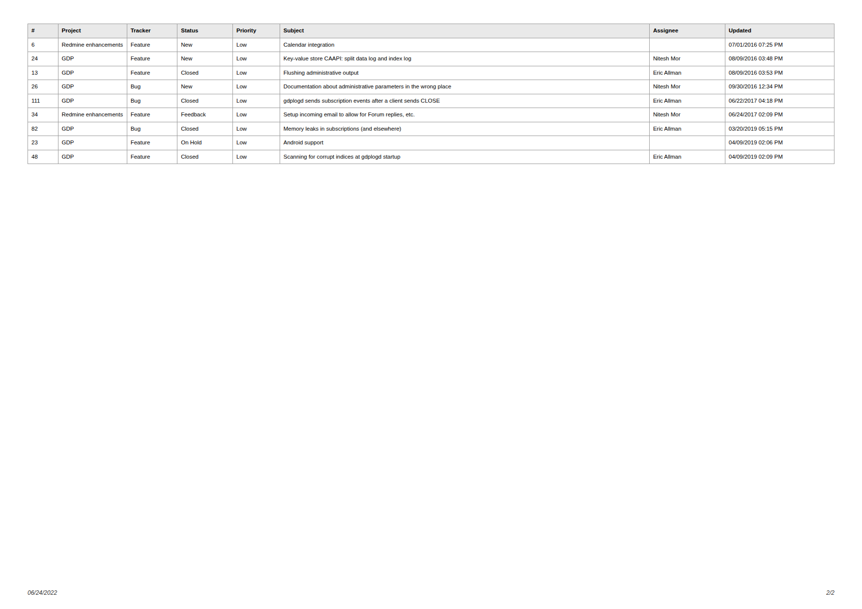| # | Project | Tracker | Status | Priority | Subject | Assignee | Updated |
| --- | --- | --- | --- | --- | --- | --- | --- |
| 6 | Redmine enhancements | Feature | New | Low | Calendar integration | | 07/01/2016 07:25 PM |
| 24 | GDP | Feature | New | Low | Key-value store CAAPI: split data log and index log | Nitesh Mor | 08/09/2016 03:48 PM |
| 13 | GDP | Feature | Closed | Low | Flushing administrative output | Eric Allman | 08/09/2016 03:53 PM |
| 26 | GDP | Bug | New | Low | Documentation about administrative parameters in the wrong place | Nitesh Mor | 09/30/2016 12:34 PM |
| 111 | GDP | Bug | Closed | Low | gdplogd sends subscription events after a client sends CLOSE | Eric Allman | 06/22/2017 04:18 PM |
| 34 | Redmine enhancements | Feature | Feedback | Low | Setup incoming email to allow for Forum replies, etc. | Nitesh Mor | 06/24/2017 02:09 PM |
| 82 | GDP | Bug | Closed | Low | Memory leaks in subscriptions (and elsewhere) | Eric Allman | 03/20/2019 05:15 PM |
| 23 | GDP | Feature | On Hold | Low | Android support | | 04/09/2019 02:06 PM |
| 48 | GDP | Feature | Closed | Low | Scanning for corrupt indices at gdplogd startup | Eric Allman | 04/09/2019 02:09 PM |
06/24/2022 2/2